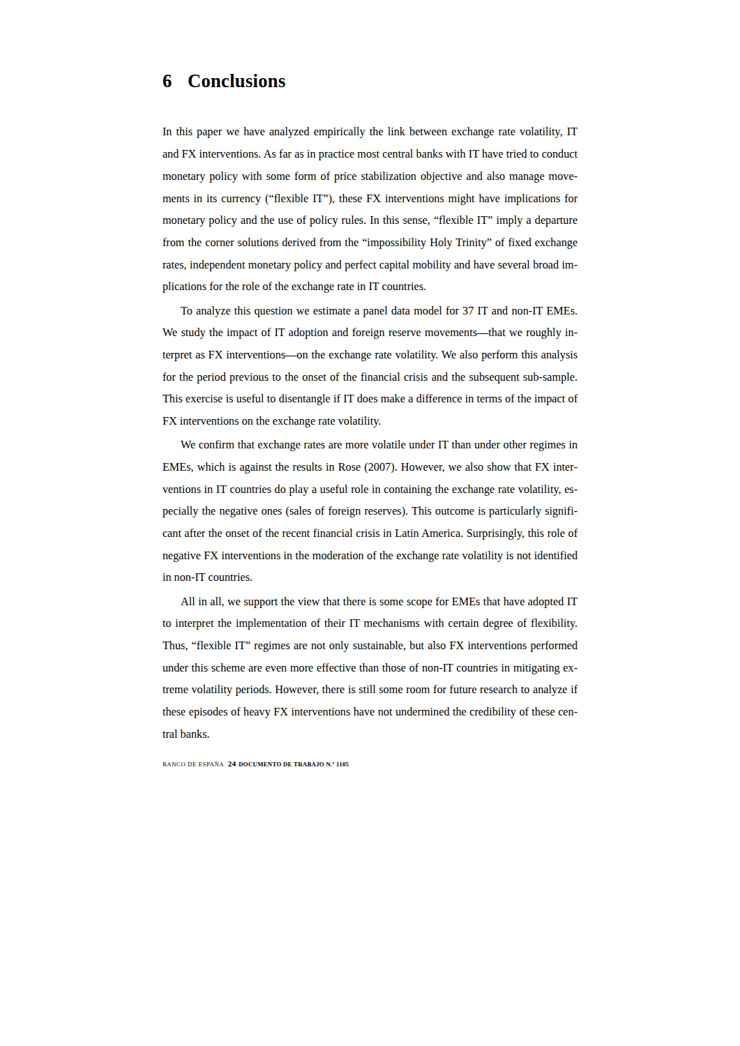6 Conclusions
In this paper we have analyzed empirically the link between exchange rate volatility, IT and FX interventions. As far as in practice most central banks with IT have tried to conduct monetary policy with some form of price stabilization objective and also manage movements in its currency (“flexible IT”), these FX interventions might have implications for monetary policy and the use of policy rules. In this sense, “flexible IT” imply a departure from the corner solutions derived from the “impossibility Holy Trinity” of fixed exchange rates, independent monetary policy and perfect capital mobility and have several broad implications for the role of the exchange rate in IT countries.
To analyze this question we estimate a panel data model for 37 IT and non-IT EMEs. We study the impact of IT adoption and foreign reserve movements—that we roughly interpret as FX interventions—on the exchange rate volatility. We also perform this analysis for the period previous to the onset of the financial crisis and the subsequent sub-sample. This exercise is useful to disentangle if IT does make a difference in terms of the impact of FX interventions on the exchange rate volatility.
We confirm that exchange rates are more volatile under IT than under other regimes in EMEs, which is against the results in Rose (2007). However, we also show that FX interventions in IT countries do play a useful role in containing the exchange rate volatility, especially the negative ones (sales of foreign reserves). This outcome is particularly significant after the onset of the recent financial crisis in Latin America. Surprisingly, this role of negative FX interventions in the moderation of the exchange rate volatility is not identified in non-IT countries.
All in all, we support the view that there is some scope for EMEs that have adopted IT to interpret the implementation of their IT mechanisms with certain degree of flexibility. Thus, “flexible IT” regimes are not only sustainable, but also FX interventions performed under this scheme are even more effective than those of non-IT countries in mitigating extreme volatility periods. However, there is still some room for future research to analyze if these episodes of heavy FX interventions have not undermined the credibility of these central banks.
BANCO DE ESPAÑA 24 DOCUMENTO DE TRABAJO N.º 1105